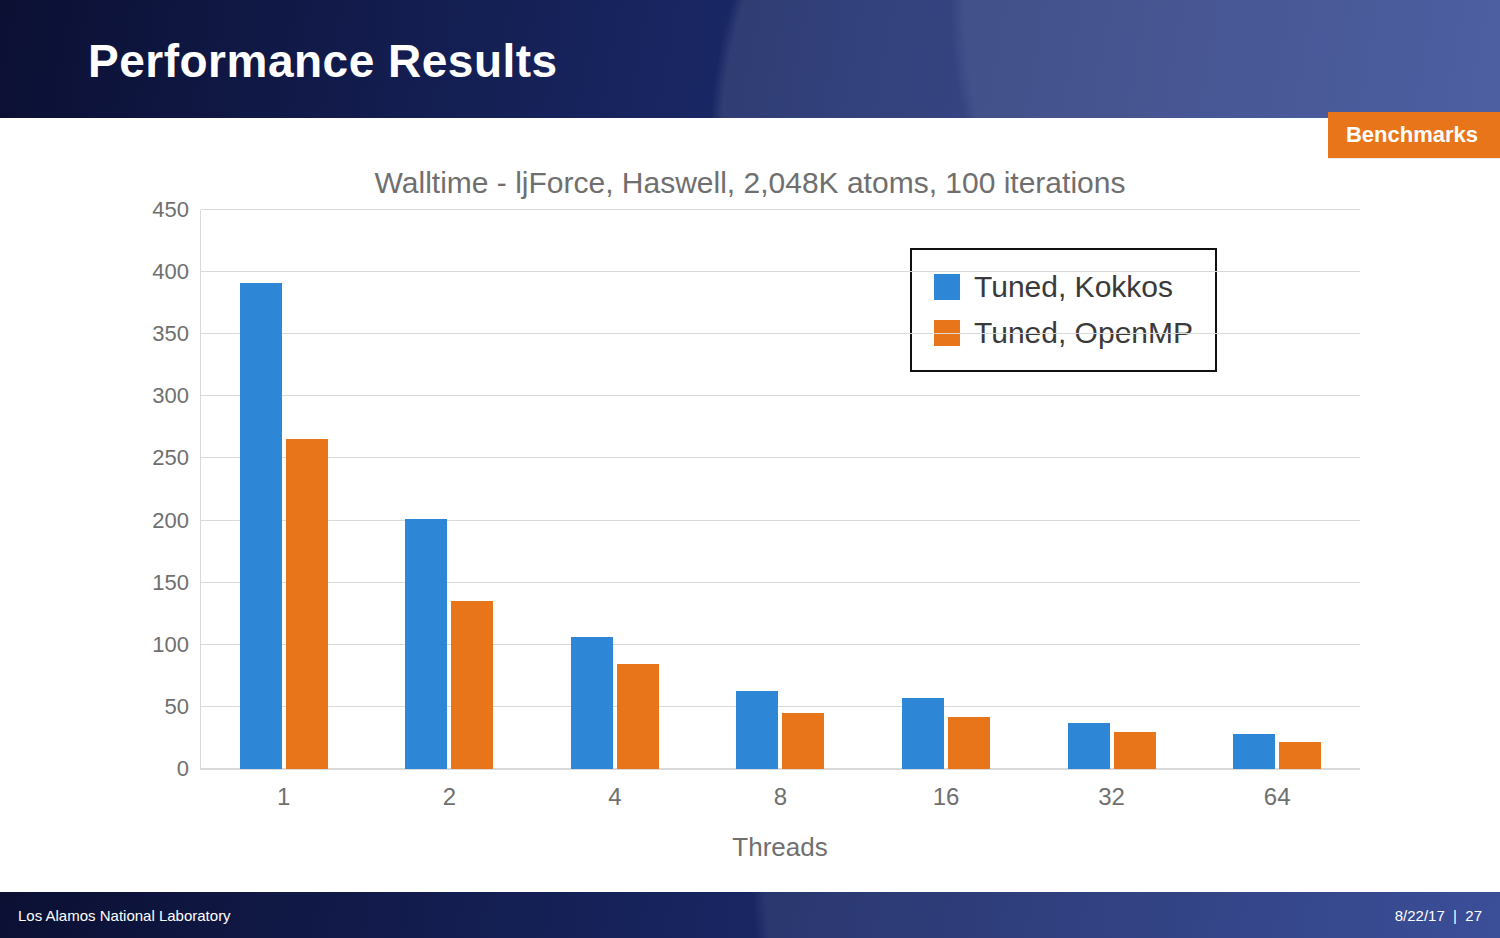Performance Results
Benchmarks
Walltime - ljForce, Haswell, 2,048K atoms, 100 iterations
Tuned, Kokkos
Tuned, OpenMP
0
50
100
150
200
250
300
350
400
450
1
2
4
8
16
32
64
Threads
Los Alamos National Laboratory 8/22/17 | 27